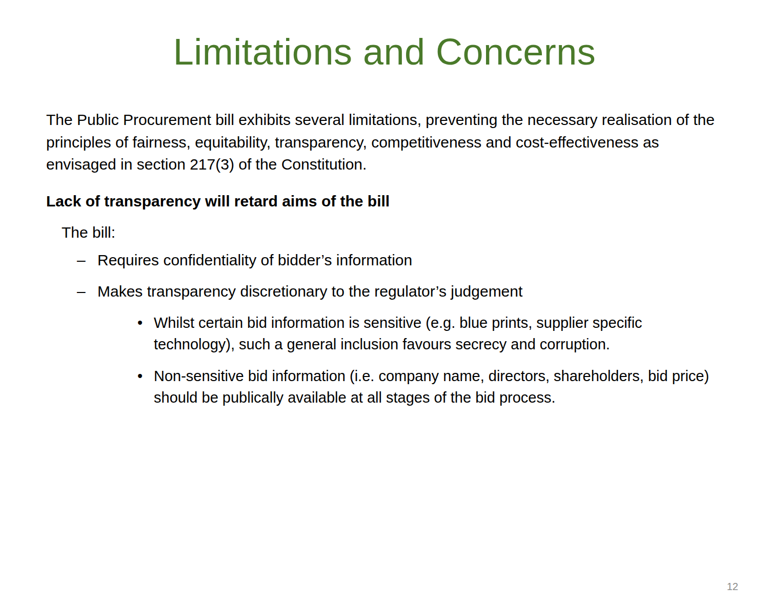Limitations and Concerns
The Public Procurement bill exhibits several limitations, preventing the necessary realisation of the principles of fairness, equitability, transparency, competitiveness and cost-effectiveness as envisaged in section 217(3) of the Constitution.
Lack of transparency will retard aims of the bill
The bill:
Requires confidentiality of bidder’s information
Makes transparency discretionary to the regulator’s judgement
Whilst certain bid information is sensitive (e.g. blue prints, supplier specific technology), such a general inclusion favours secrecy and corruption.
Non-sensitive bid information (i.e. company name, directors, shareholders, bid price) should be publically available at all stages of the bid process.
12